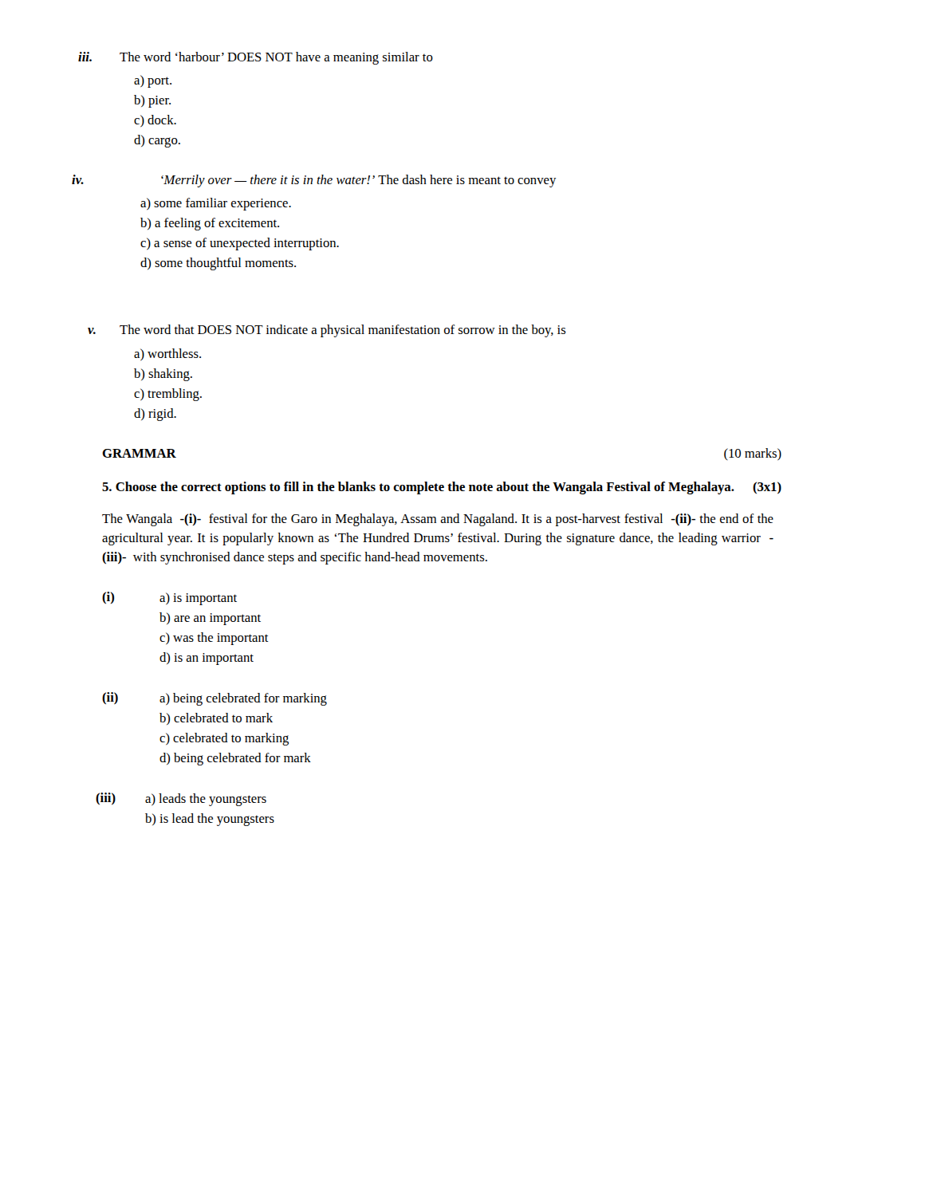iii.
The word ‘harbour’ DOES NOT have a meaning similar to
a) port.
b) pier.
c) dock.
d) cargo.
iv.
‘Merrily over — there it is in the water!’ The dash here is meant to convey
a) some familiar experience.
b) a feeling of excitement.
c) a sense of unexpected interruption.
d) some thoughtful moments.
v.
The word that DOES NOT indicate a physical manifestation of sorrow in the boy, is
a) worthless.
b) shaking.
c) trembling.
d) rigid.
GRAMMAR (10 marks)
5. Choose the correct options to fill in the blanks to complete the note about the Wangala Festival of Meghalaya.(3x1)
The Wangala -(i)- festival for the Garo in Meghalaya, Assam and Nagaland. It is a post-harvest festival -(ii)- the end of the agricultural year. It is popularly known as ‘The Hundred Drums’ festival. During the signature dance, the leading warrior -(iii)- with synchronised dance steps and specific hand-head movements.
(i)
a) is important
b) are an important
c) was the important
d) is an important
(ii)
a) being celebrated for marking
b) celebrated to mark
c) celebrated to marking
d) being celebrated for mark
(iii)
a) leads the youngsters
b) is lead the youngsters